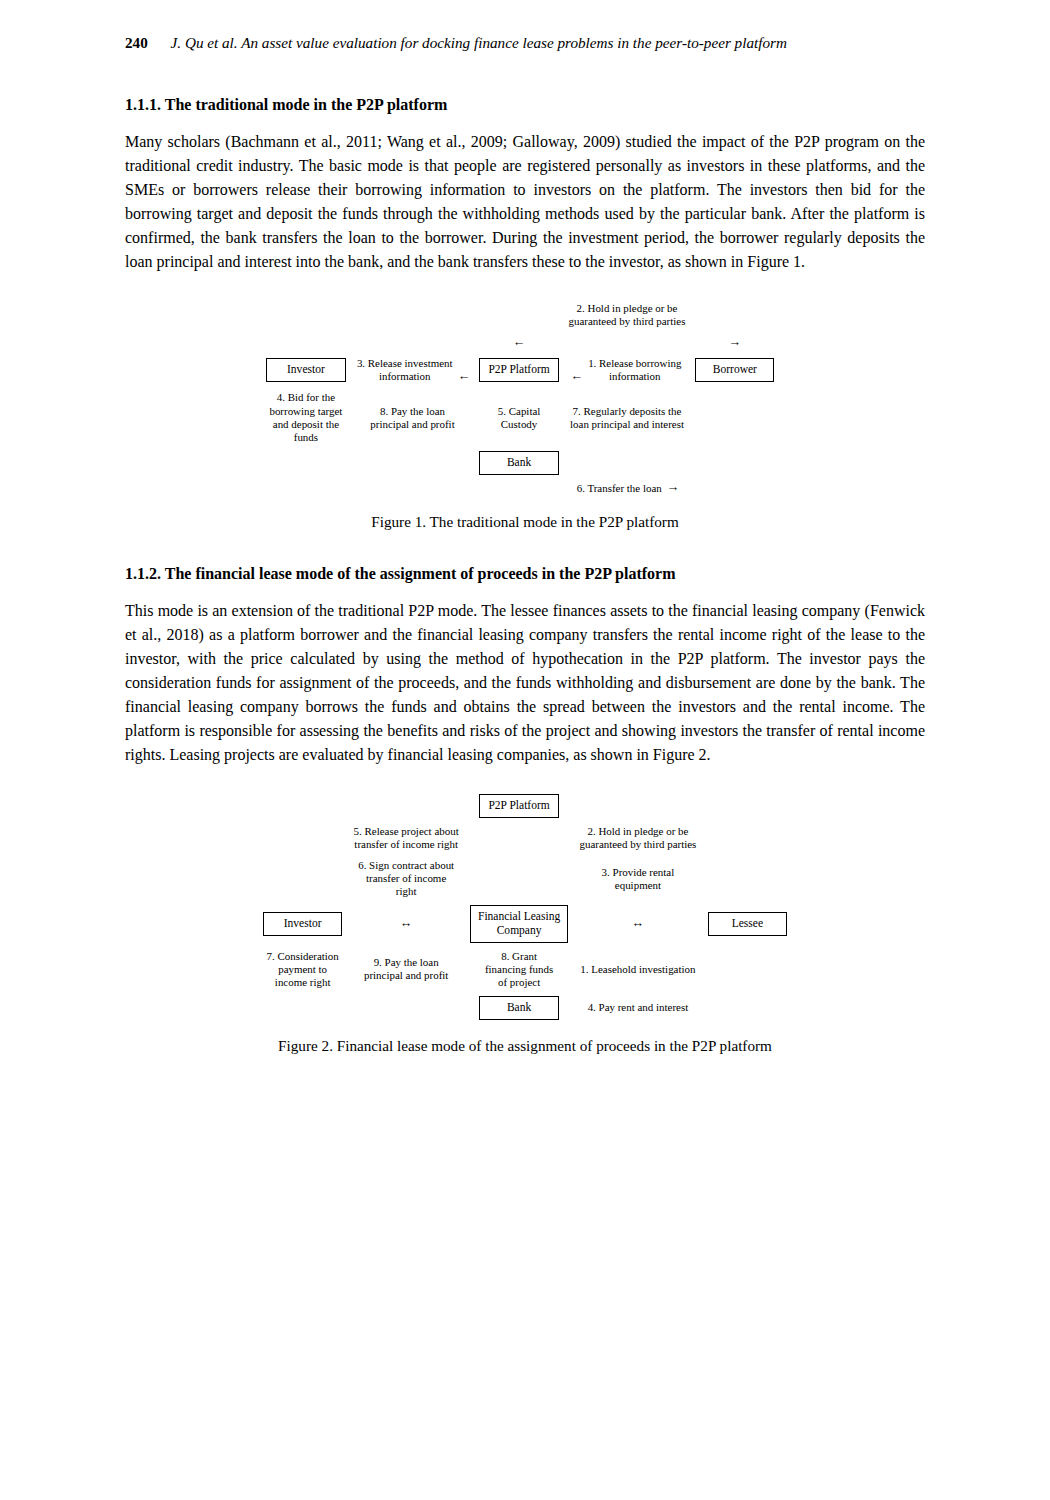240 J. Qu et al. An asset value evaluation for docking finance lease problems in the peer-to-peer platform
1.1.1. The traditional mode in the P2P platform
Many scholars (Bachmann et al., 2011; Wang et al., 2009; Galloway, 2009) studied the impact of the P2P program on the traditional credit industry. The basic mode is that people are registered personally as investors in these platforms, and the SMEs or borrowers release their borrowing information to investors on the platform. The investors then bid for the borrowing target and deposit the funds through the withholding methods used by the particular bank. After the platform is confirmed, the bank transfers the loan to the borrower. During the investment period, the borrower regularly deposits the loan principal and interest into the bank, and the bank transfers these to the investor, as shown in Figure 1.
| | | 2. Hold in pledge or be guaranteed by third parties | |
| | | ← | | → | |
| Investor | 3. Release investment information ← | P2P Platform | ← 1. Release borrowing information | Borrower | |
| 4. Bid for the borrowing target and deposit the funds | 8. Pay the loan principal and profit | 5. Capital Custody | 7. Regularly deposits the loan principal and interest | | |
| | | Bank | | | |
| | | | 6. Transfer the loan → | | |
Figure 1. The traditional mode in the P2P platform
1.1.2. The financial lease mode of the assignment of proceeds in the P2P platform
This mode is an extension of the traditional P2P mode. The lessee finances assets to the financial leasing company (Fenwick et al., 2018) as a platform borrower and the financial leasing company transfers the rental income right of the lease to the investor, with the price calculated by using the method of hypothecation in the P2P platform. The investor pays the consideration funds for assignment of the proceeds, and the funds withholding and disbursement are done by the bank. The financial leasing company borrows the funds and obtains the spread between the investors and the rental income. The platform is responsible for assessing the benefits and risks of the project and showing investors the transfer of rental income rights. Leasing projects are evaluated by financial leasing companies, as shown in Figure 2.
| | | P2P Platform | | |
| | 5. Release project about transfer of income right | | 2. Hold in pledge or be guaranteed by third parties | |
| | 6. Sign contract about transfer of income right | | 3. Provide rental equipment | |
| Investor | ↔ | Financial Leasing Company | ↔ | Lessee |
| 7. Consideration payment to income right | 9. Pay the loan principal and profit | 8. Grant financing funds of project | 1. Leasehold investigation | |
| | | Bank | 4. Pay rent and interest | |
Figure 2. Financial lease mode of the assignment of proceeds in the P2P platform